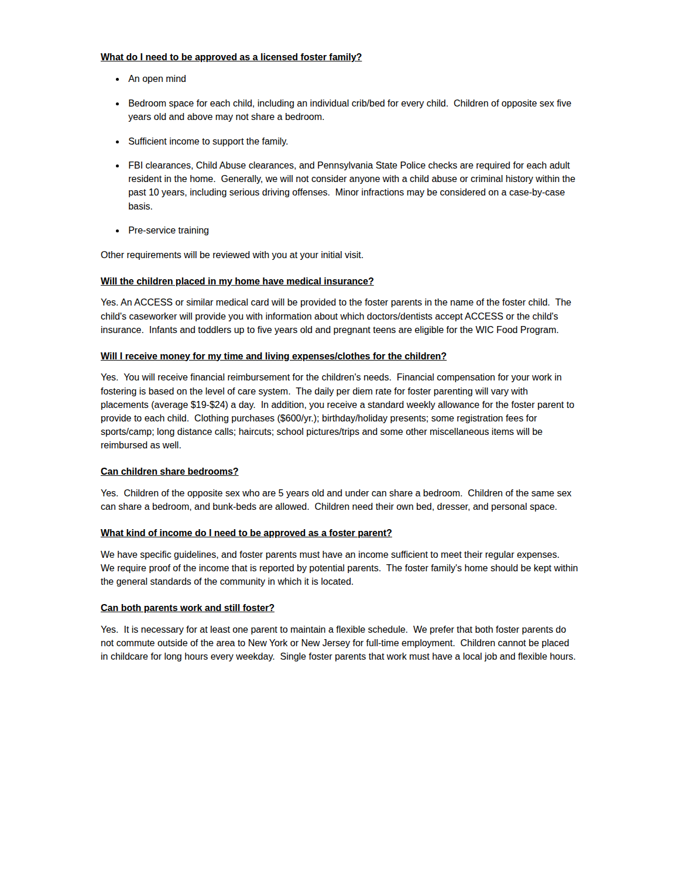What do I need to be approved as a licensed foster family?
An open mind
Bedroom space for each child, including an individual crib/bed for every child. Children of opposite sex five years old and above may not share a bedroom.
Sufficient income to support the family.
FBI clearances, Child Abuse clearances, and Pennsylvania State Police checks are required for each adult resident in the home. Generally, we will not consider anyone with a child abuse or criminal history within the past 10 years, including serious driving offenses. Minor infractions may be considered on a case-by-case basis.
Pre-service training
Other requirements will be reviewed with you at your initial visit.
Will the children placed in my home have medical insurance?
Yes. An ACCESS or similar medical card will be provided to the foster parents in the name of the foster child. The child's caseworker will provide you with information about which doctors/dentists accept ACCESS or the child's insurance. Infants and toddlers up to five years old and pregnant teens are eligible for the WIC Food Program.
Will I receive money for my time and living expenses/clothes for the children?
Yes. You will receive financial reimbursement for the children's needs. Financial compensation for your work in fostering is based on the level of care system. The daily per diem rate for foster parenting will vary with placements (average $19-$24) a day. In addition, you receive a standard weekly allowance for the foster parent to provide to each child. Clothing purchases ($600/yr.); birthday/holiday presents; some registration fees for sports/camp; long distance calls; haircuts; school pictures/trips and some other miscellaneous items will be reimbursed as well.
Can children share bedrooms?
Yes. Children of the opposite sex who are 5 years old and under can share a bedroom. Children of the same sex can share a bedroom, and bunk-beds are allowed. Children need their own bed, dresser, and personal space.
What kind of income do I need to be approved as a foster parent?
We have specific guidelines, and foster parents must have an income sufficient to meet their regular expenses. We require proof of the income that is reported by potential parents. The foster family's home should be kept within the general standards of the community in which it is located.
Can both parents work and still foster?
Yes. It is necessary for at least one parent to maintain a flexible schedule. We prefer that both foster parents do not commute outside of the area to New York or New Jersey for full-time employment. Children cannot be placed in childcare for long hours every weekday. Single foster parents that work must have a local job and flexible hours.